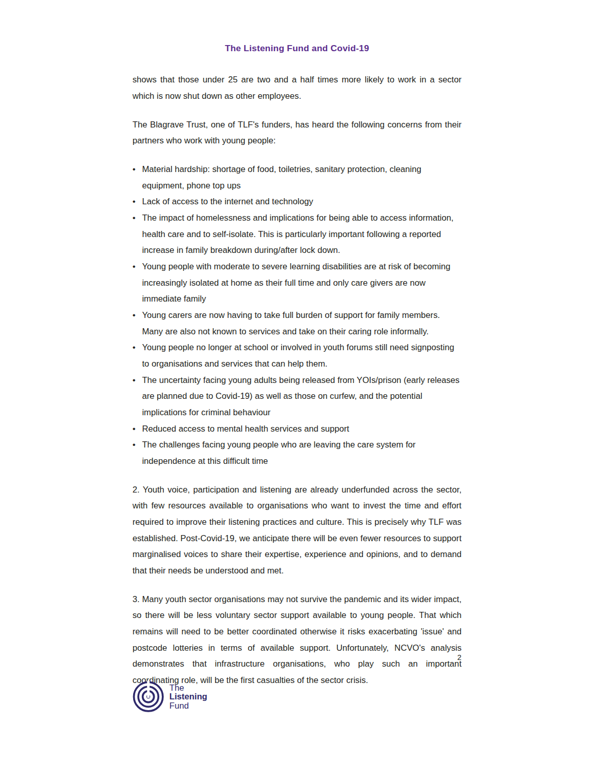The Listening Fund and Covid-19
shows that those under 25 are two and a half times more likely to work in a sector which is now shut down as other employees.
The Blagrave Trust, one of TLF's funders, has heard the following concerns from their partners who work with young people:
Material hardship: shortage of food, toiletries, sanitary protection, cleaning equipment, phone top ups
Lack of access to the internet and technology
The impact of homelessness and implications for being able to access information, health care and to self-isolate. This is particularly important following a reported increase in family breakdown during/after lock down.
Young people with moderate to severe learning disabilities are at risk of becoming increasingly isolated at home as their full time and only care givers are now immediate family
Young carers are now having to take full burden of support for family members. Many are also not known to services and take on their caring role informally.
Young people no longer at school or involved in youth forums still need signposting to organisations and services that can help them.
The uncertainty facing young adults being released from YOIs/prison (early releases are planned due to Covid-19) as well as those on curfew, and the potential implications for criminal behaviour
Reduced access to mental health services and support
The challenges facing young people who are leaving the care system for independence at this difficult time
2. Youth voice, participation and listening are already underfunded across the sector, with few resources available to organisations who want to invest the time and effort required to improve their listening practices and culture. This is precisely why TLF was established. Post-Covid-19, we anticipate there will be even fewer resources to support marginalised voices to share their expertise, experience and opinions, and to demand that their needs be understood and met.
3. Many youth sector organisations may not survive the pandemic and its wider impact, so there will be less voluntary sector support available to young people. That which remains will need to be better coordinated otherwise it risks exacerbating 'issue' and postcode lotteries in terms of available support. Unfortunately, NCVO's analysis demonstrates that infrastructure organisations, who play such an important coordinating role, will be the first casualties of the sector crisis.
2
The Listening Fund